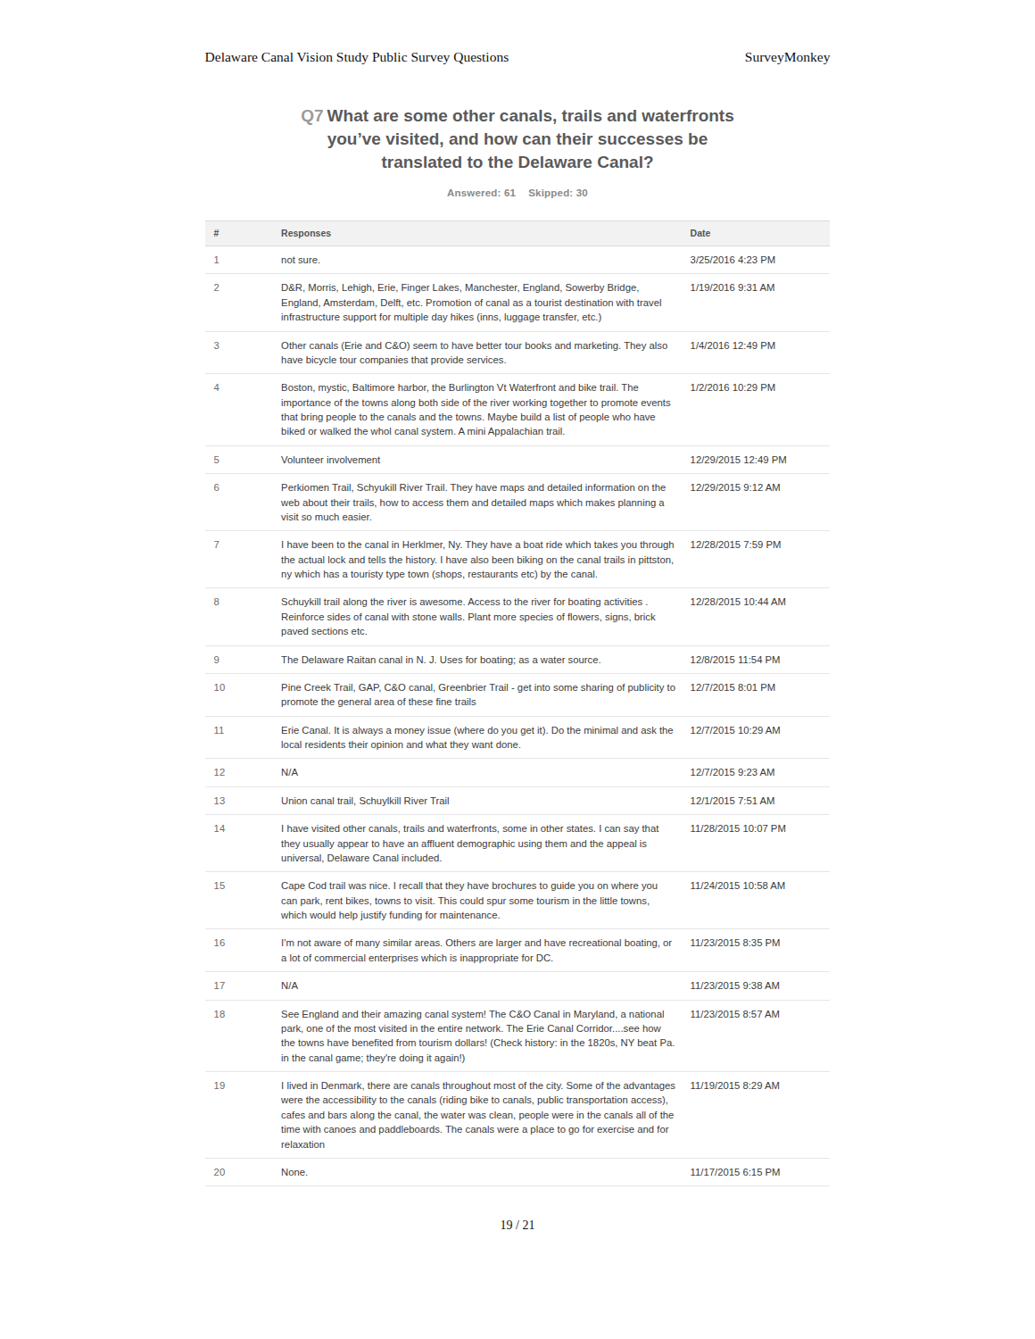Delaware Canal Vision Study Public Survey Questions
SurveyMonkey
Q7 What are some other canals, trails and waterfronts you’ve visited, and how can their successes be translated to the Delaware Canal?
Answered: 61 Skipped: 30
| # | Responses | Date |
| --- | --- | --- |
| 1 | not sure. | 3/25/2016 4:23 PM |
| 2 | D&R, Morris, Lehigh, Erie, Finger Lakes, Manchester, England, Sowerby Bridge, England, Amsterdam, Delft, etc. Promotion of canal as a tourist destination with travel infrastructure support for multiple day hikes (inns, luggage transfer, etc.) | 1/19/2016 9:31 AM |
| 3 | Other canals (Erie and C&O) seem to have better tour books and marketing. They also have bicycle tour companies that provide services. | 1/4/2016 12:49 PM |
| 4 | Boston, mystic, Baltimore harbor, the Burlington Vt Waterfront and bike trail. The importance of the towns along both side of the river working together to promote events that bring people to the canals and the towns. Maybe build a list of people who have biked or walked the whol canal system. A mini Appalachian trail. | 1/2/2016 10:29 PM |
| 5 | Volunteer involvement | 12/29/2015 12:49 PM |
| 6 | Perkiomen Trail, Schyukill River Trail. They have maps and detailed information on the web about their trails, how to access them and detailed maps which makes planning a visit so much easier. | 12/29/2015 9:12 AM |
| 7 | I have been to the canal in Herklmer, Ny. They have a boat ride which takes you through the actual lock and tells the history. I have also been biking on the canal trails in pittston, ny which has a touristy type town (shops, restaurants etc) by the canal. | 12/28/2015 7:59 PM |
| 8 | Schuykill trail along the river is awesome. Access to the river for boating activities . Reinforce sides of canal with stone walls. Plant more species of flowers, signs, brick paved sections etc. | 12/28/2015 10:44 AM |
| 9 | The Delaware Raitan canal in N. J. Uses for boating; as a water source. | 12/8/2015 11:54 PM |
| 10 | Pine Creek Trail, GAP, C&O canal, Greenbrier Trail - get into some sharing of publicity to promote the general area of these fine trails | 12/7/2015 8:01 PM |
| 11 | Erie Canal. It is always a money issue (where do you get it). Do the minimal and ask the local residents their opinion and what they want done. | 12/7/2015 10:29 AM |
| 12 | N/A | 12/7/2015 9:23 AM |
| 13 | Union canal trail, Schuylkill River Trail | 12/1/2015 7:51 AM |
| 14 | I have visited other canals, trails and waterfronts, some in other states. I can say that they usually appear to have an affluent demographic using them and the appeal is universal, Delaware Canal included. | 11/28/2015 10:07 PM |
| 15 | Cape Cod trail was nice. I recall that they have brochures to guide you on where you can park, rent bikes, towns to visit. This could spur some tourism in the little towns, which would help justify funding for maintenance. | 11/24/2015 10:58 AM |
| 16 | I'm not aware of many similar areas. Others are larger and have recreational boating, or a lot of commercial enterprises which is inappropriate for DC. | 11/23/2015 8:35 PM |
| 17 | N/A | 11/23/2015 9:38 AM |
| 18 | See England and their amazing canal system! The C&O Canal in Maryland, a national park, one of the most visited in the entire network. The Erie Canal Corridor....see how the towns have benefited from tourism dollars! (Check history: in the 1820s, NY beat Pa. in the canal game; they're doing it again!) | 11/23/2015 8:57 AM |
| 19 | I lived in Denmark, there are canals throughout most of the city. Some of the advantages were the accessibility to the canals (riding bike to canals, public transportation access), cafes and bars along the canal, the water was clean, people were in the canals all of the time with canoes and paddleboards. The canals were a place to go for exercise and for relaxation | 11/19/2015 8:29 AM |
| 20 | None. | 11/17/2015 6:15 PM |
19 / 21